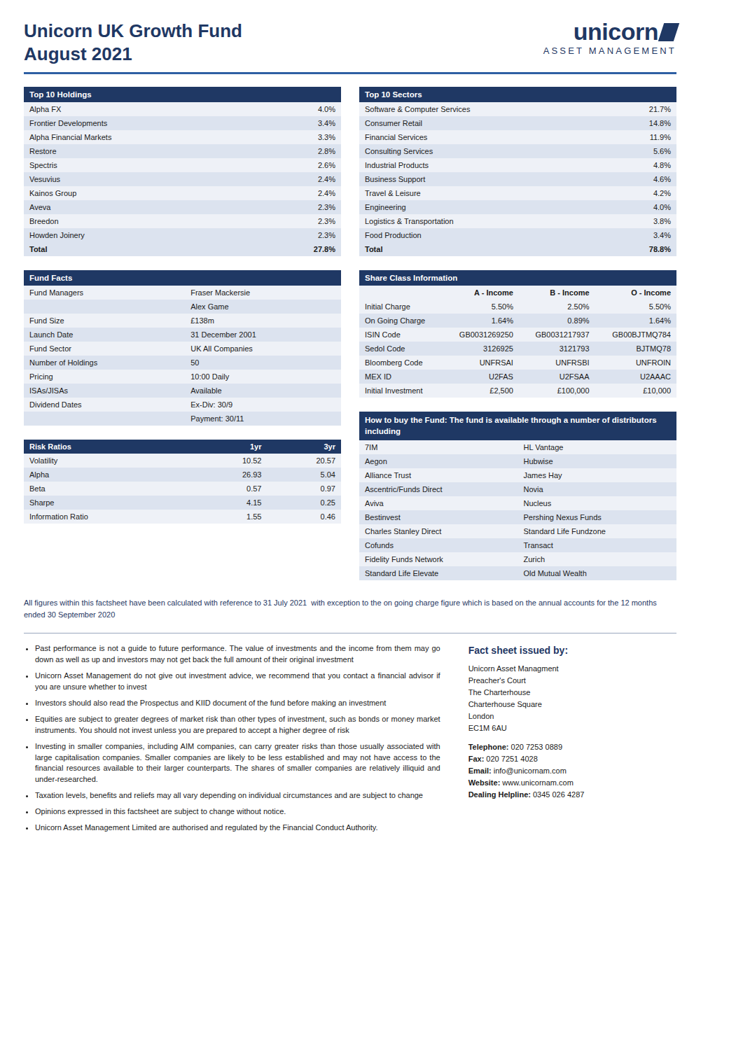Unicorn UK Growth FundAugust 2021
unicorn
ASSET MANAGEMENT
Top 10 Holdings
| Alpha FX | 4.0% |
| Frontier Developments | 3.4% |
| Alpha Financial Markets | 3.3% |
| Restore | 2.8% |
| Spectris | 2.6% |
| Vesuvius | 2.4% |
| Kainos Group | 2.4% |
| Aveva | 2.3% |
| Breedon | 2.3% |
| Howden Joinery | 2.3% |
| Total | 27.8% |
Fund Facts
| Fund Managers | Fraser Mackersie |
| | Alex Game |
| Fund Size | £138m |
| Launch Date | 31 December 2001 |
| Fund Sector | UK All Companies |
| Number of Holdings | 50 |
| Pricing | 10:00 Daily |
| ISAs/JISAs | Available |
| Dividend Dates | Ex-Div: 30/9 |
| | Payment: 30/11 |
| Risk Ratios | 1yr | 3yr |
| --- | --- | --- |
| Volatility | 10.52 | 20.57 |
| Alpha | 26.93 | 5.04 |
| Beta | 0.57 | 0.97 |
| Sharpe | 4.15 | 0.25 |
| Information Ratio | 1.55 | 0.46 |
Top 10 Sectors
| Software & Computer Services | 21.7% |
| Consumer Retail | 14.8% |
| Financial Services | 11.9% |
| Consulting Services | 5.6% |
| Industrial Products | 4.8% |
| Business Support | 4.6% |
| Travel & Leisure | 4.2% |
| Engineering | 4.0% |
| Logistics & Transportation | 3.8% |
| Food Production | 3.4% |
| Total | 78.8% |
Share Class Information
| | A - Income | B - Income | O - Income |
| --- | --- | --- | --- |
| Initial Charge | 5.50% | 2.50% | 5.50% |
| On Going Charge | 1.64% | 0.89% | 1.64% |
| ISIN Code | GB0031269250 | GB0031217937 | GB00BJTMQ784 |
| Sedol Code | 3126925 | 3121793 | BJTMQ78 |
| Bloomberg Code | UNFRSAI | UNFRSBI | UNFROIN |
| MEX ID | U2FAS | U2FSAA | U2AAAC |
| Initial Investment | £2,500 | £100,000 | £10,000 |
How to buy the Fund: The fund is available through a number of distributors including
| 7IM | HL Vantage |
| Aegon | Hubwise |
| Alliance Trust | James Hay |
| Ascentric/Funds Direct | Novia |
| Aviva | Nucleus |
| Bestinvest | Pershing Nexus Funds |
| Charles Stanley Direct | Standard Life Fundzone |
| Cofunds | Transact |
| Fidelity Funds Network | Zurich |
| Standard Life Elevate | Old Mutual Wealth |
All figures within this factsheet have been calculated with reference to 31 July 2021 with exception to the on going charge figure which is based on the annual accounts for the 12 months ended 30 September 2020
Past performance is not a guide to future performance. The value of investments and the income from them may go down as well as up and investors may not get back the full amount of their original investment
Unicorn Asset Management do not give out investment advice, we recommend that you contact a financial advisor if you are unsure whether to invest
Investors should also read the Prospectus and KIID document of the fund before making an investment
Equities are subject to greater degrees of market risk than other types of investment, such as bonds or money market instruments. You should not invest unless you are prepared to accept a higher degree of risk
Investing in smaller companies, including AIM companies, can carry greater risks than those usually associated with large capitalisation companies. Smaller companies are likely to be less established and may not have access to the financial resources available to their larger counterparts. The shares of smaller companies are relatively illiquid and under-researched.
Taxation levels, benefits and reliefs may all vary depending on individual circumstances and are subject to change
Opinions expressed in this factsheet are subject to change without notice.
Unicorn Asset Management Limited are authorised and regulated by the Financial Conduct Authority.
Fact sheet issued by:
Unicorn Asset Managment
Preacher's Court
The Charterhouse
Charterhouse Square
London
EC1M 6AU
Telephone: 020 7253 0889
Fax: 020 7251 4028
Email: info@unicornam.com
Website: www.unicornam.com
Dealing Helpline: 0345 026 4287